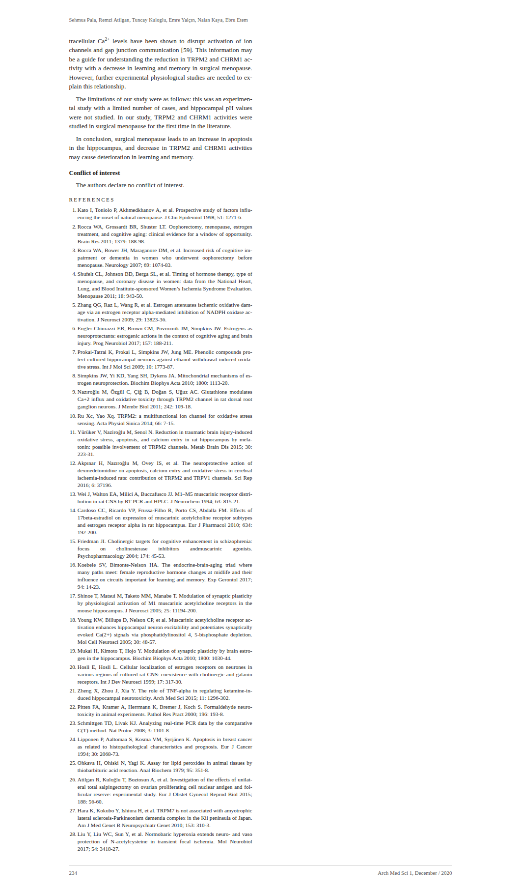Sehmus Pala, Remzi Atilgan, Tuncay Kuloglu, Emre Yalçın, Nalan Kaya, Ebru Etem
tracellular Ca2+ levels have been shown to disrupt activation of ion channels and gap junction communication [59]. This information may be a guide for understanding the reduction in TRPM2 and CHRM1 activity with a decrease in learning and memory in surgical menopause. However, further experimental physiological studies are needed to explain this relationship.
The limitations of our study were as follows: this was an experimental study with a limited number of cases, and hippocampal pH values were not studied. In our study, TRPM2 and CHRM1 activities were studied in surgical menopause for the first time in the literature.
In conclusion, surgical menopause leads to an increase in apoptosis in the hippocampus, and decrease in TRPM2 and CHRM1 activities may cause deterioration in learning and memory.
Conflict of interest
The authors declare no conflict of interest.
References
Kato I, Toniolo P, Akhmedkhanov A, et al. Prospective study of factors influencing the onset of natural menopause. J Clin Epidemiol 1998; 51: 1271-6.
Rocca WA, Grossardt BR, Shuster LT. Oophorectomy, menopause, estrogen treatment, and cognitive aging: clinical evidence for a window of opportunity. Brain Res 2011; 1379: 188-98.
Rocca WA, Bower JH, Maraganore DM, et al. Increased risk of cognitive impairment or dementia in women who underwent oophorectomy before menopause. Neurology 2007; 69: 1074-83.
Shufelt CL, Johnson BD, Berga SL, et al. Timing of hormone therapy, type of menopause, and coronary disease in women: data from the National Heart, Lung, and Blood Institute-sponsored Women’s Ischemia Syndrome Evaluation. Menopause 2011; 18: 943-50.
Zhang QG, Raz L, Wang R, et al. Estrogen attenuates ischemic oxidative damage via an estrogen receptor alpha-mediated inhibition of NADPH oxidase activation. J Neurosci 2009; 29: 13823-36.
Engler-Chiurazzi EB, Brown CM, Povroznik JM, Simpkins JW. Estrogens as neuroprotectants: estrogenic actions in the context of cognitive aging and brain injury. Prog Neurobiol 2017; 157: 188-211.
Prokai-Tatrai K, Prokai L, Simpkins JW, Jung ME. Phenolic compounds protect cultured hippocampal neurons against ethanol-withdrawal induced oxidative stress. Int J Mol Sci 2009; 10: 1773-87.
Simpkins JW, Yi KD, Yang SH, Dykens JA. Mitochondrial mechanisms of estrogen neuroprotection. Biochim Biophys Acta 2010; 1800: 1113-20.
Nazıroğlu M, Özgül C, Çiğ B, Doğan S, Uğuz AC. Glutathione modulates Ca+2 influx and oxidative toxicity through TRPM2 channel in rat dorsal root ganglion neurons. J Membr Biol 2011; 242: 109-18.
Ru Xc, Yao Xq. TRPM2: a multifunctional ion channel for oxidative stress sensing. Acta Physiol Sinica 2014; 66: 7-15.
Yürüker V, Naziroğlu M, Senol N. Reduction in traumatic brain injury-induced oxidative stress, apoptosis, and calcium entry in rat hippocampus by melatonin: possible involvement of TRPM2 channels. Metab Brain Dis 2015; 30: 223-31.
Akpınar H, Nazıroğlu M, Ovey IS, et al. The neuroprotective action of dexmedetomidine on apoptosis, calcium entry and oxidative stress in cerebral ischemia-induced rats: contribution of TRPM2 and TRPV1 channels. Sci Rep 2016; 6: 37196.
Wei J, Walton EA, Milici A, Buccafusco JJ. M1–M5 muscarinic receptor distribution in rat CNS by RT-PCR and HPLC. J Neurochem 1994; 63: 815-21.
Cardoso CC, Ricardo VP, Frussa-Filho R, Porto CS, Abdalla FM. Effects of 17beta-estradiol on expression of muscarinic acetylcholine receptor subtypes and estrogen receptor alpha in rat hippocampus. Eur J Pharmacol 2010; 634: 192-200.
Friedman JI. Cholinergic targets for cognitive enhancement in schizophrenia: focus on cholinesterase inhibitors andmuscarinic agonists. Psychopharmacology 2004; 174: 45-53.
Koebele SV, Bimonte-Nelson HA. The endocrine-brain-aging triad where many paths meet: female reproductive hormone changes at midlife and their influence on circuits important for learning and memory. Exp Gerontol 2017; 94: 14-23.
Shinoe T, Matsui M, Taketo MM, Manabe T. Modulation of synaptic plasticity by physiological activation of M1 muscarinic acetylcholine receptors in the mouse hippocampus. J Neurosci 2005; 25: 11194-200.
Young KW, Billups D, Nelson CP, et al. Muscarinic acetylcholine receptor activation enhances hippocampal neuron excitability and potentiates synaptically evoked Ca(2+) signals via phosphatidylinositol 4, 5-bisphosphate depletion. Mol Cell Neurosci 2005; 30: 48-57.
Mukai H, Kimoto T, Hojo Y. Modulation of synaptic plasticity by brain estrogen in the hippocampus. Biochim Biophys Acta 2010; 1800: 1030-44.
Hosli E, Hosli L. Cellular localization of estrogen receptors on neurones in various regions of cultured rat CNS: coexistence with cholinergic and galanin receptors. Int J Dev Neurosci 1999; 17: 317-30.
Zheng X, Zhou J, Xia Y. The role of TNF-alpha in regulating ketamine-induced hippocampal neurotoxicity. Arch Med Sci 2015; 11: 1296-302.
Pitten FA, Kramer A, Herrmann K, Bremer J, Koch S. Formaldehyde neurotoxicity in animal experiments. Pathol Res Pract 2000; 196: 193-8.
Schmittgen TD, Livak KJ. Analyzing real-time PCR data by the comparative C(T) method. Nat Protoc 2008; 3: 1101-8.
Lipponen P, Aaltomaa S, Kosma VM, Syrjänen K. Apoptosis in breast cancer as related to histopathological characteristics and prognosis. Eur J Cancer 1994; 30: 2068-73.
Ohkava H, Ohiski N, Yagi K. Assay for lipid peroxides in animal tissues by thiobarbituric acid reaction. Anal Biochem 1979; 95: 351-8.
Atilgan R, Kuloğlu T, Boztosun A, et al. Investigation of the effects of unilateral total salpingectomy on ovarian proliferating cell nuclear antigen and follicular reserve: experimental study. Eur J Obstet Gynecol Reprod Biol 2015; 188: 56-60.
Hara K, Kokubo Y, Ishiura H, et al. TRPM7 is not associated with amyotrophic lateral sclerosis-Parkinsonism dementia complex in the Kii peninsula of Japan. Am J Med Genet B Neuropsychiatr Genet 2010; 153: 310-3.
Liu Y, Liu WC, Sun Y, et al. Normobaric hyperoxia extends neuro- and vaso protection of N-acetylcysteine in transient focal ischemia. Mol Neurobiol 2017; 54: 3418-27.
234 Arch Med Sci 1, December / 2020